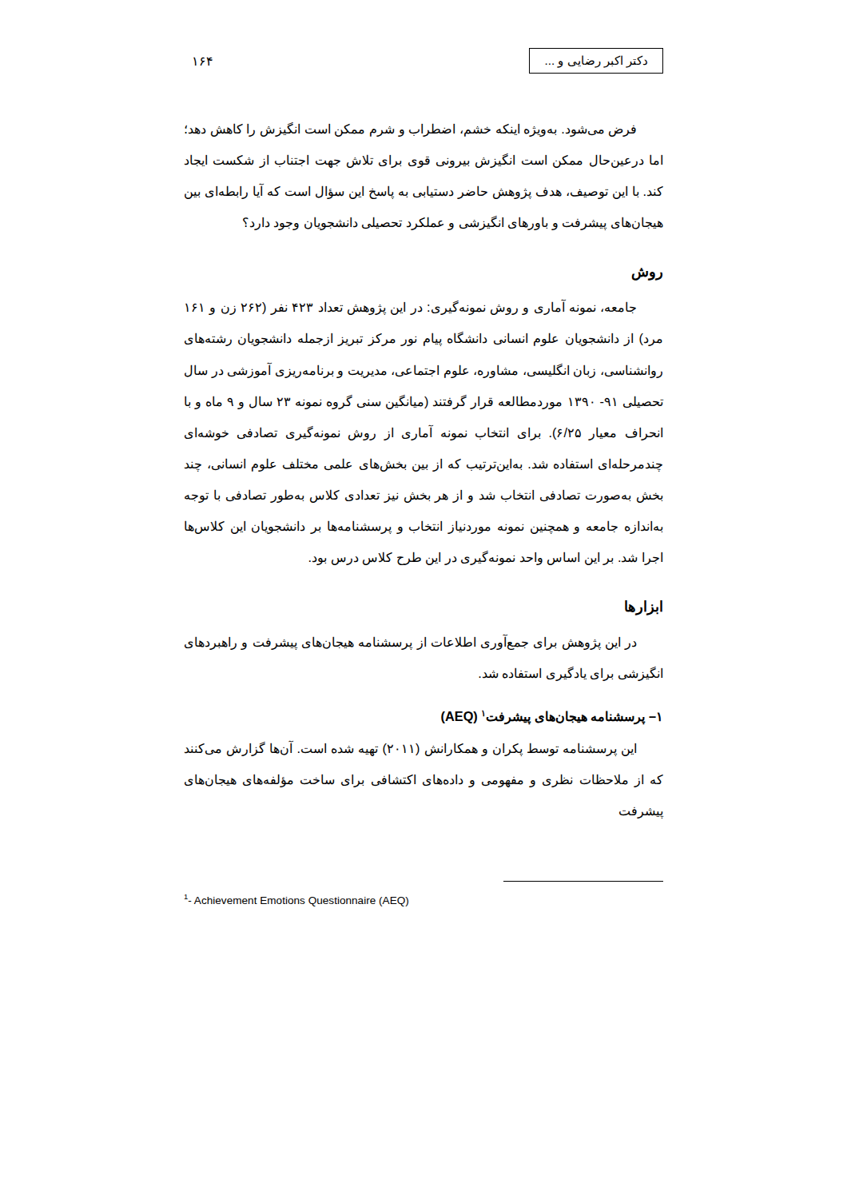دکتر اکبر رضایی و ...
۱۶۴
فرض می‌شود. به‌ویژه اینکه خشم، اضطراب و شرم ممکن است انگیزش را کاهش دهد؛ اما درعین‌حال ممکن است انگیزش بیرونی قوی برای تلاش جهت اجتناب از شکست ایجاد کند. با این توصیف، هدف پژوهش حاضر دستیابی به پاسخ این سؤال است که آیا رابطه‌ای بین هیجان‌های پیشرفت و باورهای انگیزشی و عملکرد تحصیلی دانشجویان وجود دارد؟
روش
جامعه، نمونه آماری و روش نمونه‌گیری: در این پژوهش تعداد ۴۲۳ نفر (۲۶۲ زن و ۱۶۱ مرد) از دانشجویان علوم انسانی دانشگاه پیام نور مرکز تبریز ازجمله دانشجویان رشته‌های روانشناسی، زبان انگلیسی، مشاوره، علوم اجتماعی، مدیریت و برنامه‌ریزی آموزشی در سال تحصیلی ۹۱- ۱۳۹۰ موردمطالعه قرار گرفتند (میانگین سنی گروه نمونه ۲۳ سال و ۹ ماه و با انحراف معیار ۶/۲۵). برای انتخاب نمونه آماری از روش نمونه‌گیری تصادفی خوشه‌ای چندمرحله‌ای استفاده شد. به‌این‌ترتیب که از بین بخش‌های علمی مختلف علوم انسانی، چند بخش به‌صورت تصادفی انتخاب شد و از هر بخش نیز تعدادی کلاس به‌طور تصادفی با توجه به‌اندازه جامعه و همچنین نمونه موردنیاز انتخاب و پرسشنامه‌ها بر دانشجویان این کلاس‌ها اجرا شد. بر این اساس واحد نمونه‌گیری در این طرح کلاس درس بود.
ابزارها
در این پژوهش برای جمع‌آوری اطلاعات از پرسشنامه هیجان‌های پیشرفت و راهبردهای انگیزشی برای یادگیری استفاده شد.
۱– پرسشنامه هیجان‌های پیشرفت۱ (AEQ)
این پرسشنامه توسط پکران و همکارانش (۲۰۱۱) تهیه شده است. آن‌ها گزارش می‌کنند که از ملاحظات نظری و مفهومی و داده‌های اکتشافی برای ساخت مؤلفه‌های هیجان‌های پیشرفت
1- Achievement Emotions Questionnaire (AEQ)